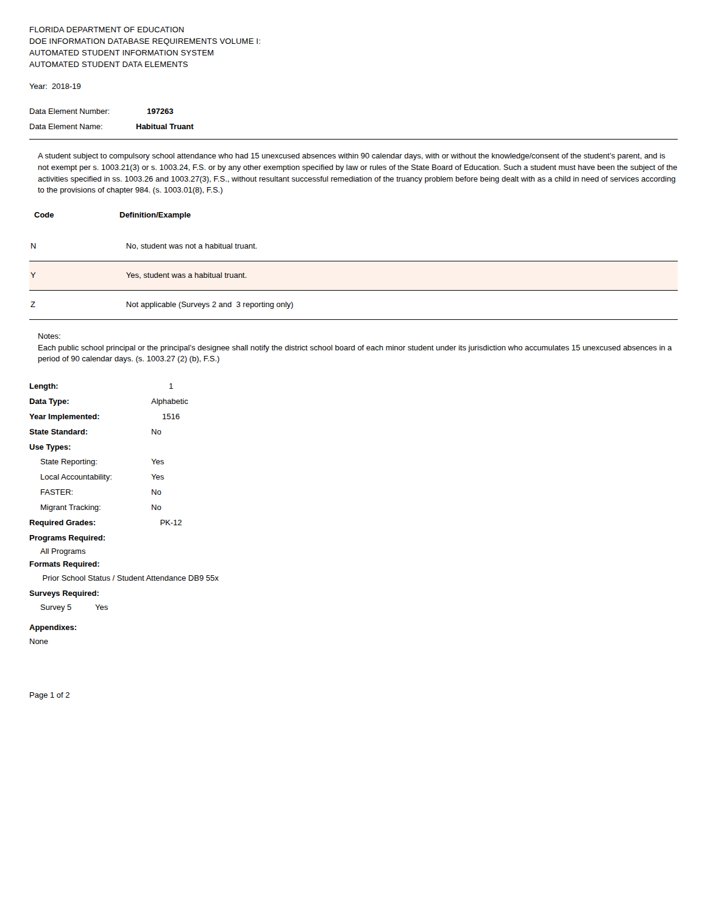FLORIDA DEPARTMENT OF EDUCATION
DOE INFORMATION DATABASE REQUIREMENTS VOLUME I:
AUTOMATED STUDENT INFORMATION SYSTEM
AUTOMATED STUDENT DATA ELEMENTS
Year: 2018-19
Data Element Number: 197263
Data Element Name: Habitual Truant
A student subject to compulsory school attendance who had 15 unexcused absences within 90 calendar days, with or without the knowledge/consent of the student’s parent, and is not exempt per s. 1003.21(3) or s. 1003.24, F.S. or by any other exemption specified by law or rules of the State Board of Education. Such a student must have been the subject of the activities specified in ss. 1003.26 and 1003.27(3), F.S., without resultant successful remediation of the truancy problem before being dealt with as a child in need of services according to the provisions of chapter 984. (s. 1003.01(8), F.S.)
| Code | Definition/Example |
| --- | --- |
| N | No, student was not a habitual truant. |
| Y | Yes, student was a habitual truant. |
| Z | Not applicable (Surveys 2 and 3 reporting only) |
Notes: Each public school principal or the principal’s designee shall notify the district school board of each minor student under its jurisdiction who accumulates 15 unexcused absences in a period of 90 calendar days. (s. 1003.27 (2) (b), F.S.)
Length: 1
Data Type: Alphabetic
Year Implemented: 1516
State Standard: No
Use Types:
State Reporting: Yes
Local Accountability: Yes
FASTER: No
Migrant Tracking: No
Required Grades: PK-12
Programs Required:
All Programs
Formats Required:
Prior School Status / Student Attendance DB9 55x
Surveys Required:
Survey 5 Yes
Appendixes:
None
Page 1 of 2